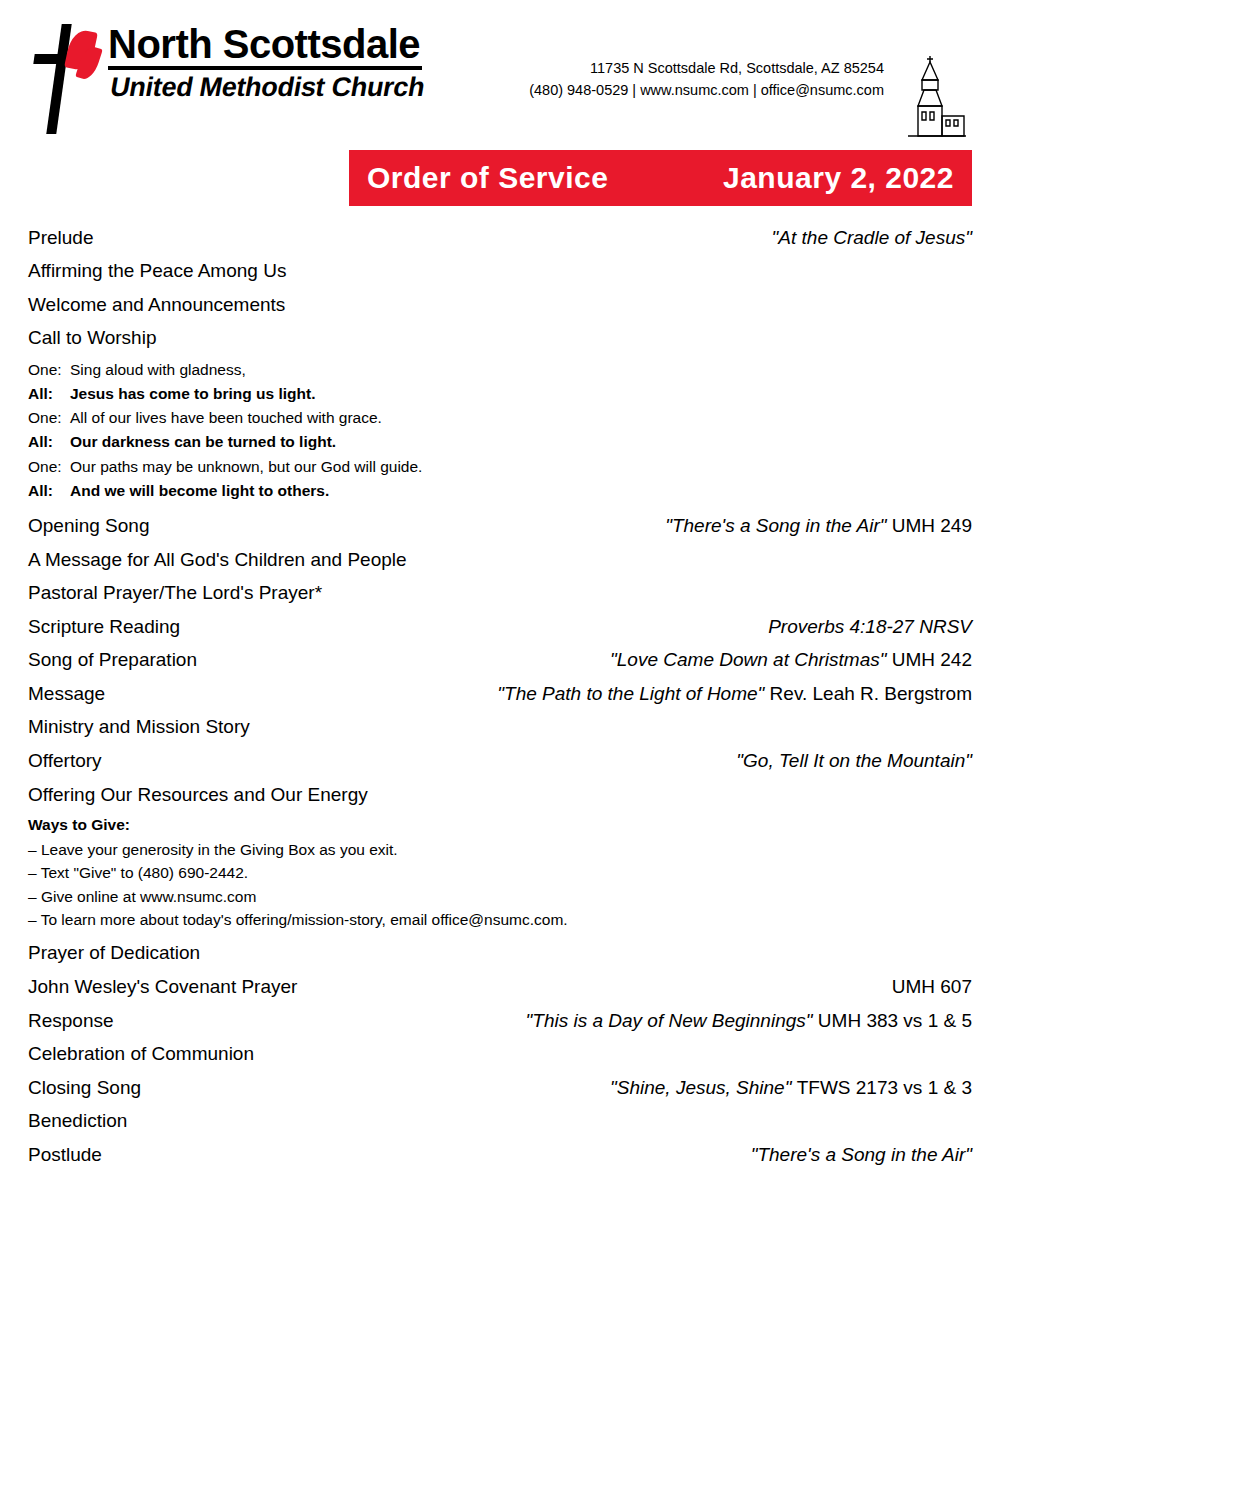North Scottsdale
United Methodist Church
11735 N Scottsdale Rd, Scottsdale, AZ 85254
(480) 948-0529 | www.nsumc.com | office@nsumc.com
Order of Service January 2, 2022
Prelude "At the Cradle of Jesus"
Affirming the Peace Among Us
Welcome and Announcements
Call to Worship
One: Sing aloud with gladness,
All: Jesus has come to bring us light.
One: All of our lives have been touched with grace.
All: Our darkness can be turned to light.
One: Our paths may be unknown, but our God will guide.
All: And we will become light to others.
Opening Song "There's a Song in the Air" UMH 249
A Message for All God's Children and People
Pastoral Prayer/The Lord's Prayer*
Scripture Reading Proverbs 4:18-27 NRSV
Song of Preparation "Love Came Down at Christmas" UMH 242
Message "The Path to the Light of Home" Rev. Leah R. Bergstrom
Ministry and Mission Story
Offertory "Go, Tell It on the Mountain"
Offering Our Resources and Our Energy
Ways to Give:
Leave your generosity in the Giving Box as you exit.
Text "Give" to (480) 690-2442.
Give online at www.nsumc.com
To learn more about today's offering/mission-story, email office@nsumc.com.
Prayer of Dedication
John Wesley's Covenant Prayer UMH 607
Response "This is a Day of New Beginnings" UMH 383 vs 1 & 5
Celebration of Communion
Closing Song "Shine, Jesus, Shine" TFWS 2173 vs 1 & 3
Benediction
Postlude "There's a Song in the Air"